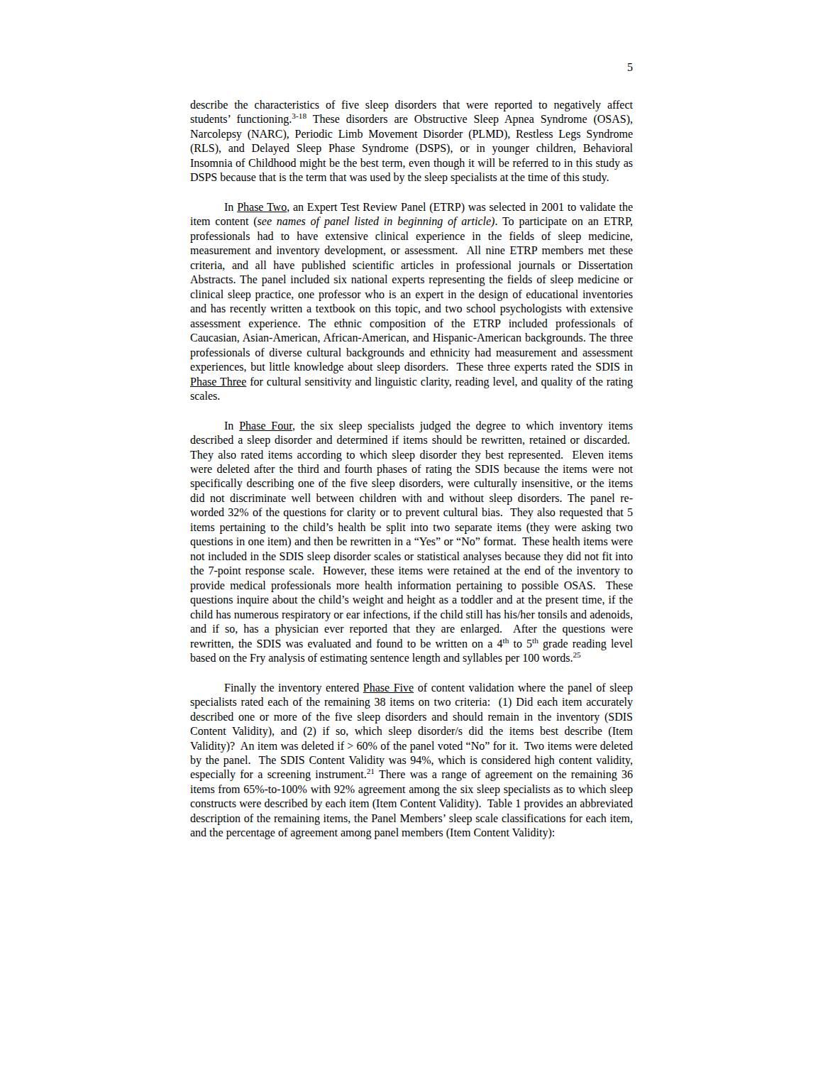5
describe the characteristics of five sleep disorders that were reported to negatively affect students’ functioning.3-18 These disorders are Obstructive Sleep Apnea Syndrome (OSAS), Narcolepsy (NARC), Periodic Limb Movement Disorder (PLMD), Restless Legs Syndrome (RLS), and Delayed Sleep Phase Syndrome (DSPS), or in younger children, Behavioral Insomnia of Childhood might be the best term, even though it will be referred to in this study as DSPS because that is the term that was used by the sleep specialists at the time of this study.
In Phase Two, an Expert Test Review Panel (ETRP) was selected in 2001 to validate the item content (see names of panel listed in beginning of article). To participate on an ETRP, professionals had to have extensive clinical experience in the fields of sleep medicine, measurement and inventory development, or assessment. All nine ETRP members met these criteria, and all have published scientific articles in professional journals or Dissertation Abstracts. The panel included six national experts representing the fields of sleep medicine or clinical sleep practice, one professor who is an expert in the design of educational inventories and has recently written a textbook on this topic, and two school psychologists with extensive assessment experience. The ethnic composition of the ETRP included professionals of Caucasian, Asian-American, African-American, and Hispanic-American backgrounds. The three professionals of diverse cultural backgrounds and ethnicity had measurement and assessment experiences, but little knowledge about sleep disorders. These three experts rated the SDIS in Phase Three for cultural sensitivity and linguistic clarity, reading level, and quality of the rating scales.
In Phase Four, the six sleep specialists judged the degree to which inventory items described a sleep disorder and determined if items should be rewritten, retained or discarded. They also rated items according to which sleep disorder they best represented. Eleven items were deleted after the third and fourth phases of rating the SDIS because the items were not specifically describing one of the five sleep disorders, were culturally insensitive, or the items did not discriminate well between children with and without sleep disorders. The panel re-worded 32% of the questions for clarity or to prevent cultural bias. They also requested that 5 items pertaining to the child’s health be split into two separate items (they were asking two questions in one item) and then be rewritten in a “Yes” or “No” format. These health items were not included in the SDIS sleep disorder scales or statistical analyses because they did not fit into the 7-point response scale. However, these items were retained at the end of the inventory to provide medical professionals more health information pertaining to possible OSAS. These questions inquire about the child’s weight and height as a toddler and at the present time, if the child has numerous respiratory or ear infections, if the child still has his/her tonsils and adenoids, and if so, has a physician ever reported that they are enlarged. After the questions were rewritten, the SDIS was evaluated and found to be written on a 4th to 5th grade reading level based on the Fry analysis of estimating sentence length and syllables per 100 words.25
Finally the inventory entered Phase Five of content validation where the panel of sleep specialists rated each of the remaining 38 items on two criteria: (1) Did each item accurately described one or more of the five sleep disorders and should remain in the inventory (SDIS Content Validity), and (2) if so, which sleep disorder/s did the items best describe (Item Validity)? An item was deleted if > 60% of the panel voted “No” for it. Two items were deleted by the panel. The SDIS Content Validity was 94%, which is considered high content validity, especially for a screening instrument.21 There was a range of agreement on the remaining 36 items from 65%-to-100% with 92% agreement among the six sleep specialists as to which sleep constructs were described by each item (Item Content Validity). Table 1 provides an abbreviated description of the remaining items, the Panel Members’ sleep scale classifications for each item, and the percentage of agreement among panel members (Item Content Validity):